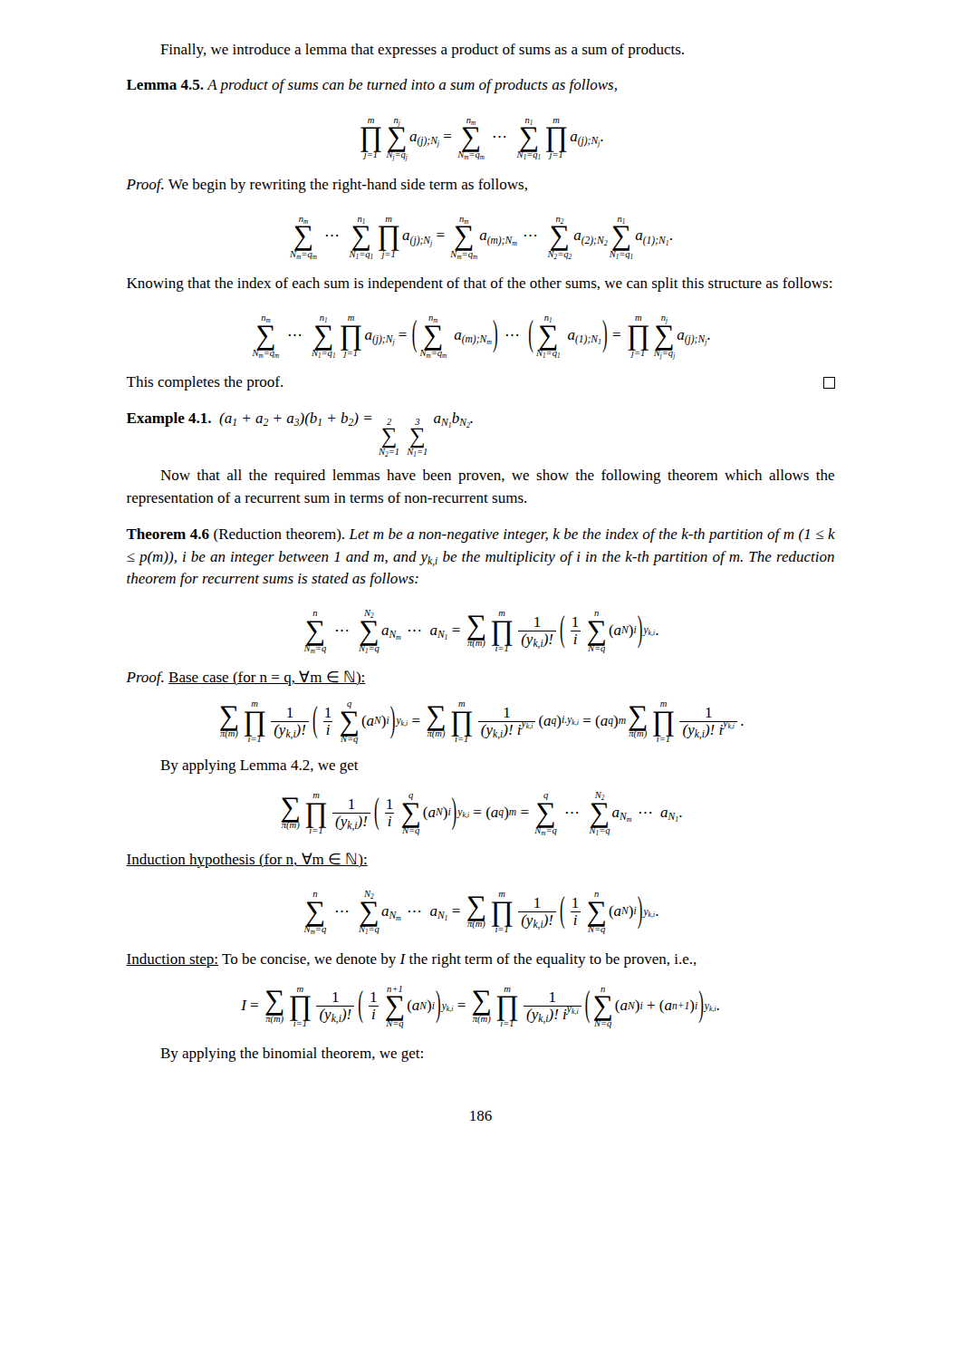Finally, we introduce a lemma that expresses a product of sums as a sum of products.
Lemma 4.5. A product of sums can be turned into a sum of products as follows,
m∏j=1 nj∑Nj=qj a(j);Nj = nm∑Nm=qm ⋯ n1∑N1=q1 m∏j=1 a(j);Nj.
Proof. We begin by rewriting the right-hand side term as follows,
nm∑Nm=qm ⋯ n1∑N1=q1 m∏j=1 a(j);Nj = nm∑Nm=qm a(m);Nm ⋯ n2∑N2=q2 a(2);N2 n1∑N1=q1 a(1);N1.
Knowing that the index of each sum is independent of that of the other sums, we can split this structure as follows:
nm∑Nm=qm ⋯ n1∑N1=q1 m∏j=1 a(j);Nj = ( nm∑Nm=qm a(m);Nm ) ⋯ ( n1∑N1=q1 a(1);N1 ) = m∏j=1 nj∑Nj=qj a(j);Nj.
This completes the proof.
Example 4.1. (a1 + a2 + a3)(b1 + b2) = 2∑N2=1 3∑N1=1 aN1bN2.
Now that all the required lemmas have been proven, we show the following theorem which allows the representation of a recurrent sum in terms of non-recurrent sums.
Theorem 4.6 (Reduction theorem). Let m be a non-negative integer, k be the index of the k-th partition of m (1 ≤ k ≤ p(m)), i be an integer between 1 and m, and yk,i be the multiplicity of i in the k-th partition of m. The reduction theorem for recurrent sums is stated as follows:
n∑Nm=q ⋯ N2∑N1=q aNm ⋯ aN1 = ∑π(m) m∏i=1 1(yk,i)! ( 1 i n∑N=q (aN)i ) yk,i .
Proof. Base case (for n = q, ∀m ∈ ℕ):
∑π(m) m∏i=1 1(yk,i)! ( 1 i q∑N=q (aN)i ) yk,i = ∑π(m) m∏i=1 1(yk,i)! iyk,i (aq)i.yk,i = (aq)m ∑π(m) m∏i=1 1(yk,i)! iyk,i .
By applying Lemma 4.2, we get
∑π(m) m∏i=1 1(yk,i)! ( 1 i q∑N=q (aN)i ) yk,i = (aq)m = q∑Nm=q ⋯ N2∑N1=q aNm ⋯ aN1.
Induction hypothesis (for n, ∀m ∈ ℕ):
n∑Nm=q ⋯ N2∑N1=q aNm ⋯ aN1 = ∑π(m) m∏i=1 1(yk,i)! ( 1 i n∑N=q (aN)i ) yk,i .
Induction step: To be concise, we denote by I the right term of the equality to be proven, i.e.,
I = ∑π(m) m∏i=1 1(yk,i)! ( 1 i n+1∑N=q (aN)i ) yk,i = ∑π(m) m∏i=1 1(yk,i)! iyk,i ( n∑N=q (aN)i + (an+1)i ) yk,i .
By applying the binomial theorem, we get:
186